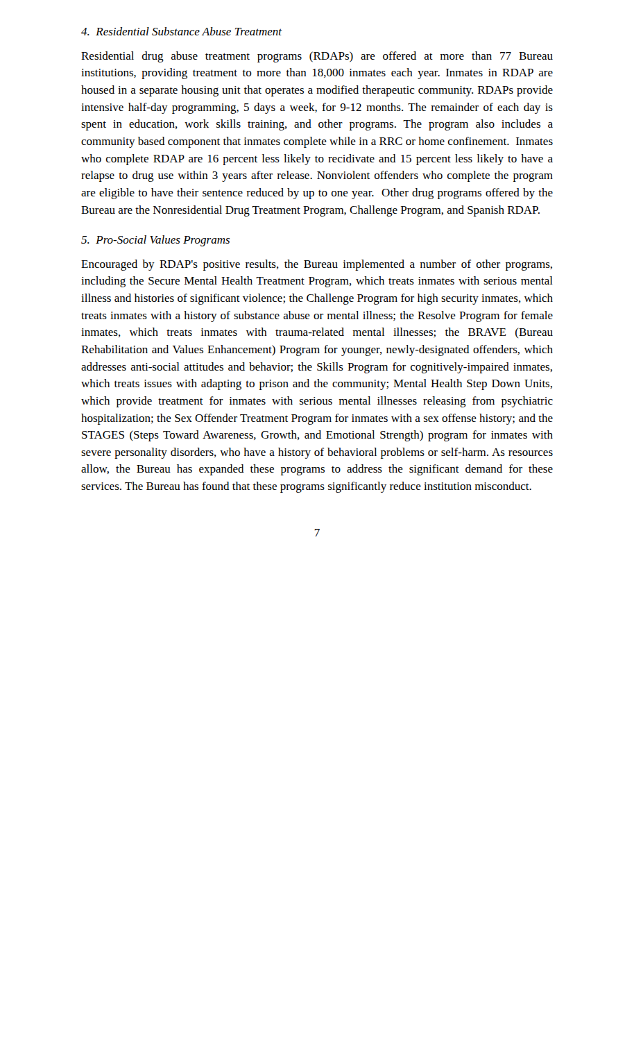4. Residential Substance Abuse Treatment
Residential drug abuse treatment programs (RDAPs) are offered at more than 77 Bureau institutions, providing treatment to more than 18,000 inmates each year. Inmates in RDAP are housed in a separate housing unit that operates a modified therapeutic community. RDAPs provide intensive half-day programming, 5 days a week, for 9-12 months. The remainder of each day is spent in education, work skills training, and other programs. The program also includes a community based component that inmates complete while in a RRC or home confinement. Inmates who complete RDAP are 16 percent less likely to recidivate and 15 percent less likely to have a relapse to drug use within 3 years after release. Nonviolent offenders who complete the program are eligible to have their sentence reduced by up to one year. Other drug programs offered by the Bureau are the Nonresidential Drug Treatment Program, Challenge Program, and Spanish RDAP.
5. Pro-Social Values Programs
Encouraged by RDAP's positive results, the Bureau implemented a number of other programs, including the Secure Mental Health Treatment Program, which treats inmates with serious mental illness and histories of significant violence; the Challenge Program for high security inmates, which treats inmates with a history of substance abuse or mental illness; the Resolve Program for female inmates, which treats inmates with trauma-related mental illnesses; the BRAVE (Bureau Rehabilitation and Values Enhancement) Program for younger, newly-designated offenders, which addresses anti-social attitudes and behavior; the Skills Program for cognitively-impaired inmates, which treats issues with adapting to prison and the community; Mental Health Step Down Units, which provide treatment for inmates with serious mental illnesses releasing from psychiatric hospitalization; the Sex Offender Treatment Program for inmates with a sex offense history; and the STAGES (Steps Toward Awareness, Growth, and Emotional Strength) program for inmates with severe personality disorders, who have a history of behavioral problems or self-harm. As resources allow, the Bureau has expanded these programs to address the significant demand for these services. The Bureau has found that these programs significantly reduce institution misconduct.
7